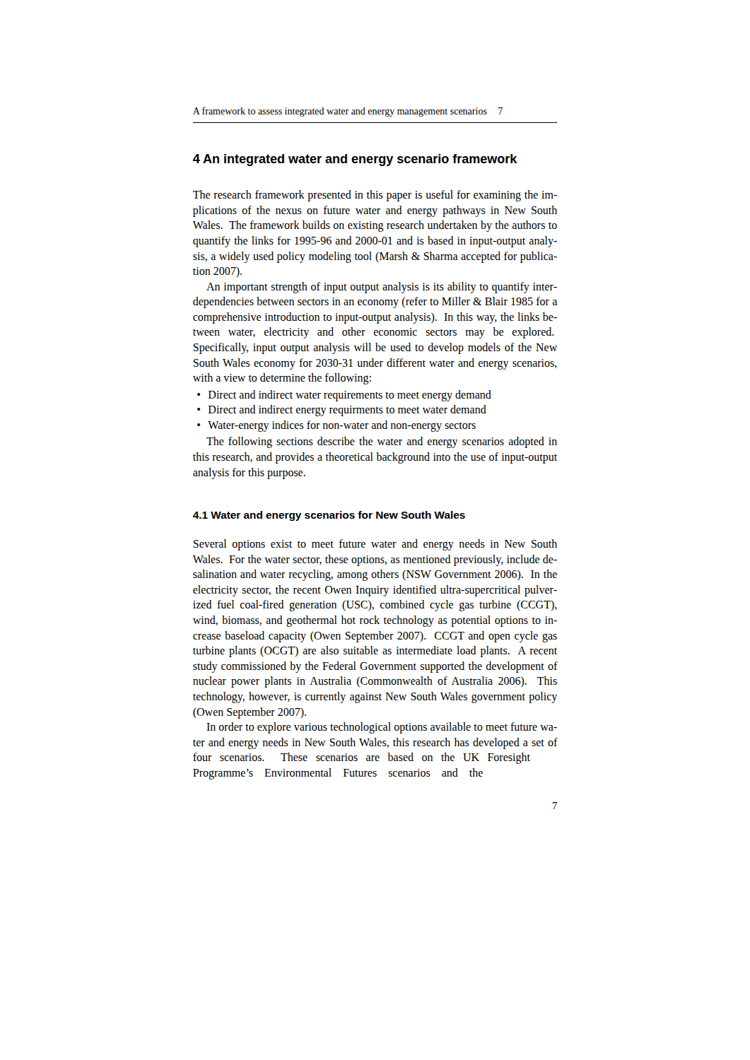A framework to assess integrated water and energy management scenarios7
4 An integrated water and energy scenario framework
The research framework presented in this paper is useful for examining the implications of the nexus on future water and energy pathways in New South Wales. The framework builds on existing research undertaken by the authors to quantify the links for 1995-96 and 2000-01 and is based in input-output analysis, a widely used policy modeling tool (Marsh & Sharma accepted for publication 2007).
An important strength of input output analysis is its ability to quantify interdependencies between sectors in an economy (refer to Miller & Blair 1985 for a comprehensive introduction to input-output analysis). In this way, the links between water, electricity and other economic sectors may be explored. Specifically, input output analysis will be used to develop models of the New South Wales economy for 2030-31 under different water and energy scenarios, with a view to determine the following:
Direct and indirect water requirements to meet energy demand
Direct and indirect energy requirments to meet water demand
Water-energy indices for non-water and non-energy sectors
The following sections describe the water and energy scenarios adopted in this research, and provides a theoretical background into the use of input-output analysis for this purpose.
4.1 Water and energy scenarios for New South Wales
Several options exist to meet future water and energy needs in New South Wales. For the water sector, these options, as mentioned previously, include desalination and water recycling, among others (NSW Government 2006). In the electricity sector, the recent Owen Inquiry identified ultra-supercritical pulverized fuel coal-fired generation (USC), combined cycle gas turbine (CCGT), wind, biomass, and geothermal hot rock technology as potential options to increase baseload capacity (Owen September 2007). CCGT and open cycle gas turbine plants (OCGT) are also suitable as intermediate load plants. A recent study commissioned by the Federal Government supported the development of nuclear power plants in Australia (Commonwealth of Australia 2006). This technology, however, is currently against New South Wales government policy (Owen September 2007).
In order to explore various technological options available to meet future water and energy needs in New South Wales, this research has developed a set of four scenarios. These scenarios are based on the UK Foresight Programme’s Environmental Futures scenarios and the
7